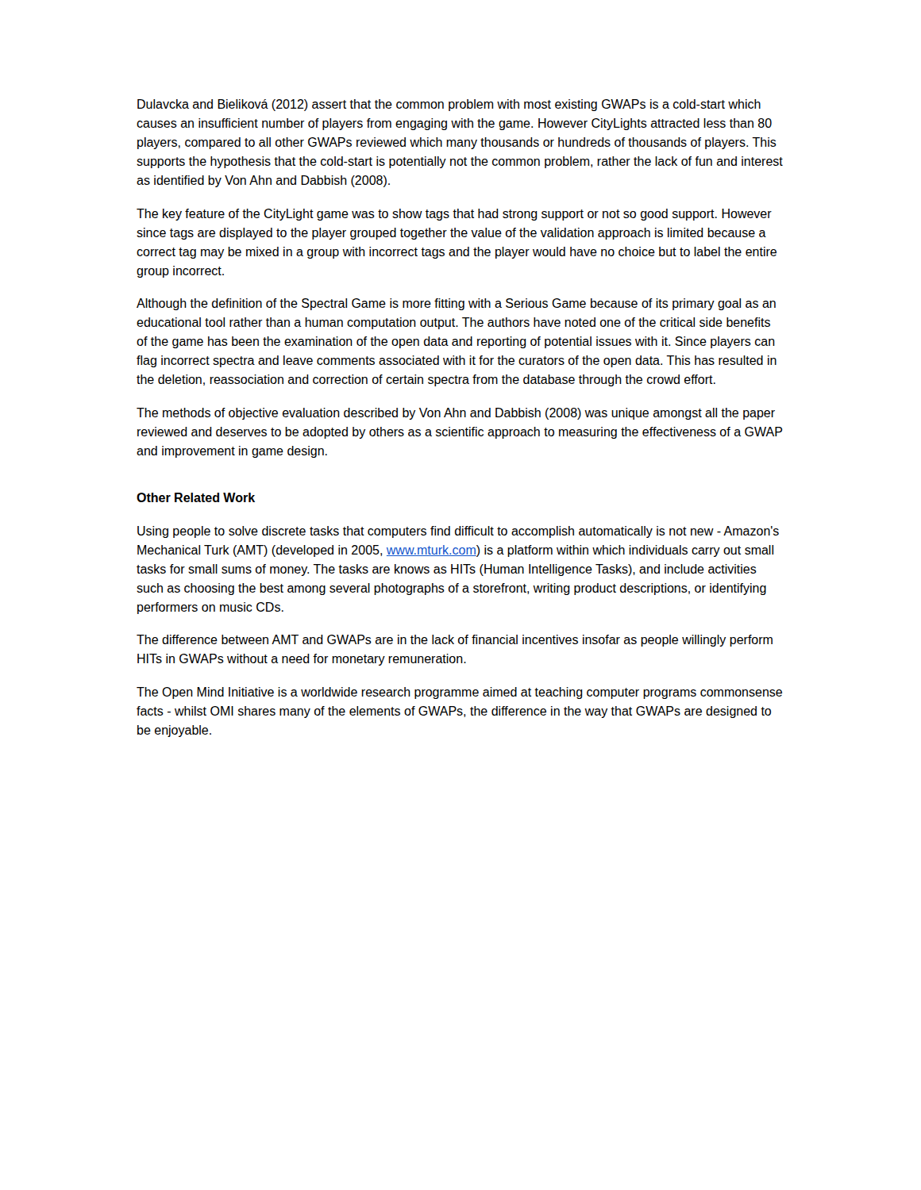Dulavcka and Bieliková (2012) assert that the common problem with most existing GWAPs is a cold-start which causes an insufficient number of players from engaging with the game. However CityLights attracted less than 80 players, compared to all other GWAPs reviewed which many thousands or hundreds of thousands of players. This supports the hypothesis that the cold-start is potentially not the common problem, rather the lack of fun and interest as identified by Von Ahn and Dabbish (2008).
The key feature of the CityLight game was to show tags that had strong support or not so good support. However since tags are displayed to the player grouped together the value of the validation approach is limited because a correct tag may be mixed in a group with incorrect tags and the player would have no choice but to label the entire group incorrect.
Although the definition of the Spectral Game is more fitting with a Serious Game because of its primary goal as an educational tool rather than a human computation output. The authors have noted one of the critical side benefits of the game has been the examination of the open data and reporting of potential issues with it. Since players can flag incorrect spectra and leave comments associated with it for the curators of the open data. This has resulted in the deletion, reassociation and correction of certain spectra from the database through the crowd effort.
The methods of objective evaluation described by Von Ahn and Dabbish (2008) was unique amongst all the paper reviewed and deserves to be adopted by others as a scientific approach to measuring the effectiveness of a GWAP and improvement in game design.
Other Related Work
Using people to solve discrete tasks that computers find difficult to accomplish automatically is not new - Amazon's Mechanical Turk (AMT) (developed in 2005, www.mturk.com) is a platform within which individuals carry out small tasks for small sums of money. The tasks are knows as HITs (Human Intelligence Tasks), and include activities such as choosing the best among several photographs of a storefront, writing product descriptions, or identifying performers on music CDs.
The difference between AMT and GWAPs are in the lack of financial incentives insofar as people willingly perform HITs in GWAPs without a need for monetary remuneration.
The Open Mind Initiative is a worldwide research programme aimed at teaching computer programs commonsense facts - whilst OMI shares many of the elements of GWAPs, the difference in the way that GWAPs are designed to be enjoyable.